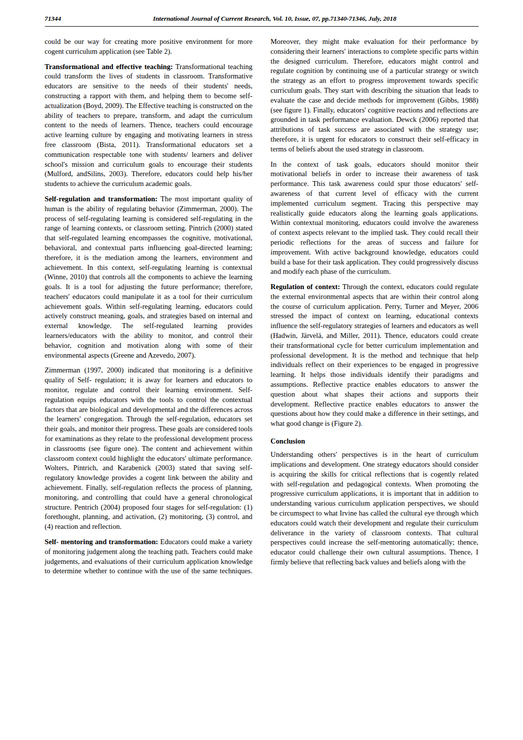71344 International Journal of Current Research, Vol. 10, Issue, 07, pp.71340-71346, July, 2018
could be our way for creating more positive environment for more cogent curriculum application (see Table 2).
Transformational and effective teaching: Transformational teaching could transform the lives of students in classroom. Transformative educators are sensitive to the needs of their students' needs, constructing a rapport with them, and helping them to become self-actualization (Boyd, 2009). The Effective teaching is constructed on the ability of teachers to prepare, transform, and adapt the curriculum content to the needs of learners. Thence, teachers could encourage active learning culture by engaging and motivating learners in stress free classroom (Bista, 2011). Transformational educators set a communication respectable tone with students/ learners and deliver school's mission and curriculum goals to encourage their students (Mulford, andSilins, 2003). Therefore, educators could help his/her students to achieve the curriculum academic goals.
Self-regulation and transformation: The most important quality of human is the ability of regulating behavior (Zimmerman, 2000). The process of self-regulating learning is considered self-regulating in the range of learning contexts, or classroom setting. Pintrich (2000) stated that self-regulated learning encompasses the cognitive, motivational, behavioral, and contextual parts influencing goal-directed learning; therefore, it is the mediation among the learners, environment and achievement. In this context, self-regulating learning is contextual (Winne, 2010) that controls all the components to achieve the learning goals. It is a tool for adjusting the future performance; therefore, teachers' educators could manipulate it as a tool for their curriculum achievement goals. Within self-regulating learning, educators could actively construct meaning, goals, and strategies based on internal and external knowledge. The self-regulated learning provides learners/educators with the ability to monitor, and control their behavior, cognition and motivation along with some of their environmental aspects (Greene and Azevedo, 2007).
Zimmerman (1997, 2000) indicated that monitoring is a definitive quality of Self- regulation; it is away for learners and educators to monitor, regulate and control their learning environment. Self-regulation equips educators with the tools to control the contextual factors that are biological and developmental and the differences across the learners' congregation. Through the self-regulation, educators set their goals, and monitor their progress. These goals are considered tools for examinations as they relate to the professional development process in classrooms (see figure one). The content and achievement within classroom context could highlight the educators' ultimate performance. Wolters, Pintrich, and Karabenick (2003) stated that saving self-regulatory knowledge provides a cogent link between the ability and achievement. Finally, self-regulation reflects the process of planning, monitoring, and controlling that could have a general chronological structure. Pentrich (2004) proposed four stages for self-regulation: (1) forethought, planning, and activation, (2) monitoring, (3) control, and (4) reaction and reflection.
Self- mentoring and transformation: Educators could make a variety of monitoring judgement along the teaching path. Teachers could make judgements, and evaluations of their curriculum application knowledge to determine whether to continue with the use of the same techniques. Moreover, they might make evaluation for their performance by considering their learners' interactions to complete specific parts within the designed curriculum. Therefore, educators might control and regulate cognition by continuing use of a particular strategy or switch the strategy as an effort to progress improvement towards specific curriculum goals. They start with describing the situation that leads to evaluate the case and decide methods for improvement (Gibbs, 1988) (see figure 1). Finally, educators' cognitive reactions and reflections are grounded in task performance evaluation. Dewck (2006) reported that attributions of task success are associated with the strategy use; therefore, it is urgent for educators to construct their self-efficacy in terms of beliefs about the used strategy in classroom.
In the context of task goals, educators should monitor their motivational beliefs in order to increase their awareness of task performance. This task awareness could spur those educators' self-awareness of that current level of efficacy with the current implemented curriculum segment. Tracing this perspective may realistically guide educators along the learning goals applications. Within contextual monitoring, educators could involve the awareness of context aspects relevant to the implied task. They could recall their periodic reflections for the areas of success and failure for improvement. With active background knowledge, educators could build a base for their task application. They could progressively discuss and modify each phase of the curriculum.
Regulation of context: Through the context, educators could regulate the external environmental aspects that are within their control along the course of curriculum application. Perry, Turner and Meyer, 2006 stressed the impact of context on learning, educational contexts influence the self-regulatory strategies of learners and educators as well (Hadwin, Järvelä, and Miller, 2011). Thence, educators could create their transformational cycle for better curriculum implementation and professional development. It is the method and technique that help individuals reflect on their experiences to be engaged in progressive learning. It helps those individuals identify their paradigms and assumptions. Reflective practice enables educators to answer the question about what shapes their actions and supports their development. Reflective practice enables educators to answer the questions about how they could make a difference in their settings, and what good change is (Figure 2).
Conclusion
Understanding others' perspectives is in the heart of curriculum implications and development. One strategy educators should consider is acquiring the skills for critical reflections that is cogently related with self-regulation and pedagogical contexts. When promoting the progressive curriculum applications, it is important that in addition to understanding various curriculum application perspectives, we should be circumspect to what Irvine has called the cultural eye through which educators could watch their development and regulate their curriculum deliverance in the variety of classroom contexts. That cultural perspectives could increase the self-mentoring automatically; thence, educator could challenge their own cultural assumptions. Thence, I firmly believe that reflecting back values and beliefs along with the